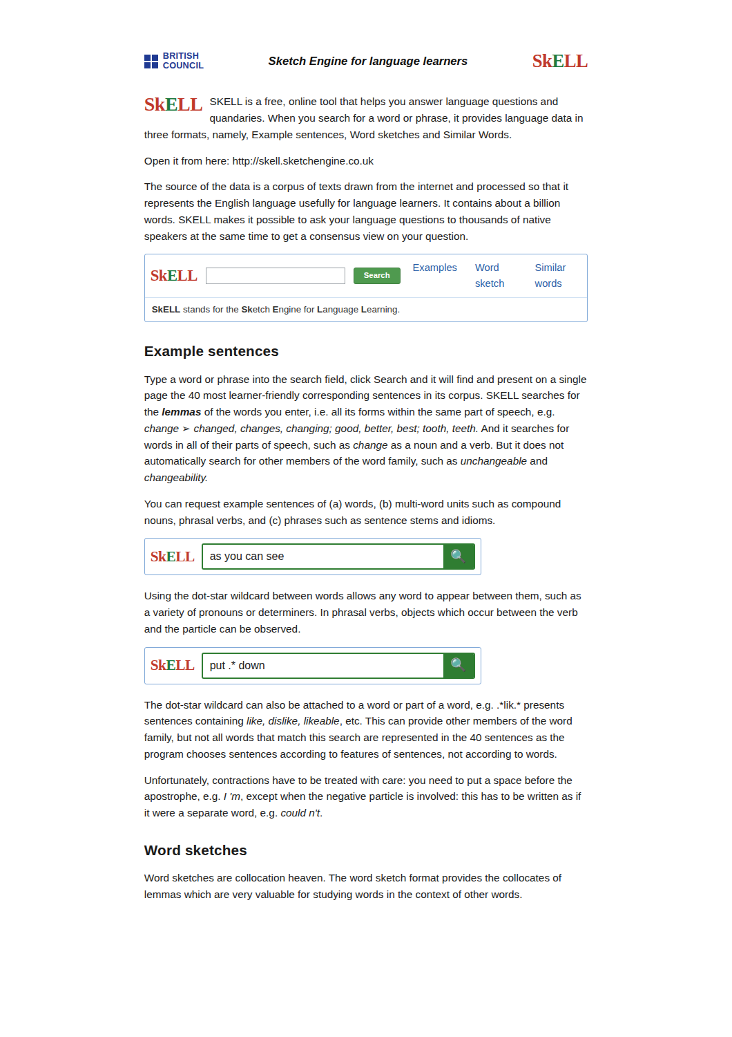British
Council
Sketch Engine for language learners
Sk ELL
Sk ELL
SKELL is a free, online tool that helps you answer language questions and quandaries. When you search for a word or phrase, it provides language data in three formats, namely, Example sentences, Word sketches and Similar Words.
Open it from here: http://skell.sketchengine.co.uk
The source of the data is a corpus of texts drawn from the internet and processed so that it represents the English language usefully for language learners. It contains about a billion words. SKELL makes it possible to ask your language questions to thousands of native speakers at the same time to get a consensus view on your question.
Sk ELL
Search
Examples Word sketch Similar words
SkELL stands for the Sketch Engine for Language Learning.
Example sentences
Type a word or phrase into the search field, click Search and it will find and present on a single page the 40 most learner-friendly corresponding sentences in its corpus. SKELL searches for the lemmas of the words you enter, i.e. all its forms within the same part of speech, e.g. change ➢ changed, changes, changing; good, better, best; tooth, teeth. And it searches for words in all of their parts of speech, such as change as a noun and a verb. But it does not automatically search for other members of the word family, such as unchangeable and changeability.
You can request example sentences of (a) words, (b) multi-word units such as compound nouns, phrasal verbs, and (c) phrases such as sentence stems and idioms.
Sk ELL
as you can see
🔍
Using the dot-star wildcard between words allows any word to appear between them, such as a variety of pronouns or determiners. In phrasal verbs, objects which occur between the verb and the particle can be observed.
Sk ELL
put .* down
🔍
The dot-star wildcard can also be attached to a word or part of a word, e.g. .*lik.* presents sentences containing like, dislike, likeable, etc. This can provide other members of the word family, but not all words that match this search are represented in the 40 sentences as the program chooses sentences according to features of sentences, not according to words.
Unfortunately, contractions have to be treated with care: you need to put a space before the apostrophe, e.g. I 'm, except when the negative particle is involved: this has to be written as if it were a separate word, e.g. could n't.
Word sketches
Word sketches are collocation heaven. The word sketch format provides the collocates of lemmas which are very valuable for studying words in the context of other words.